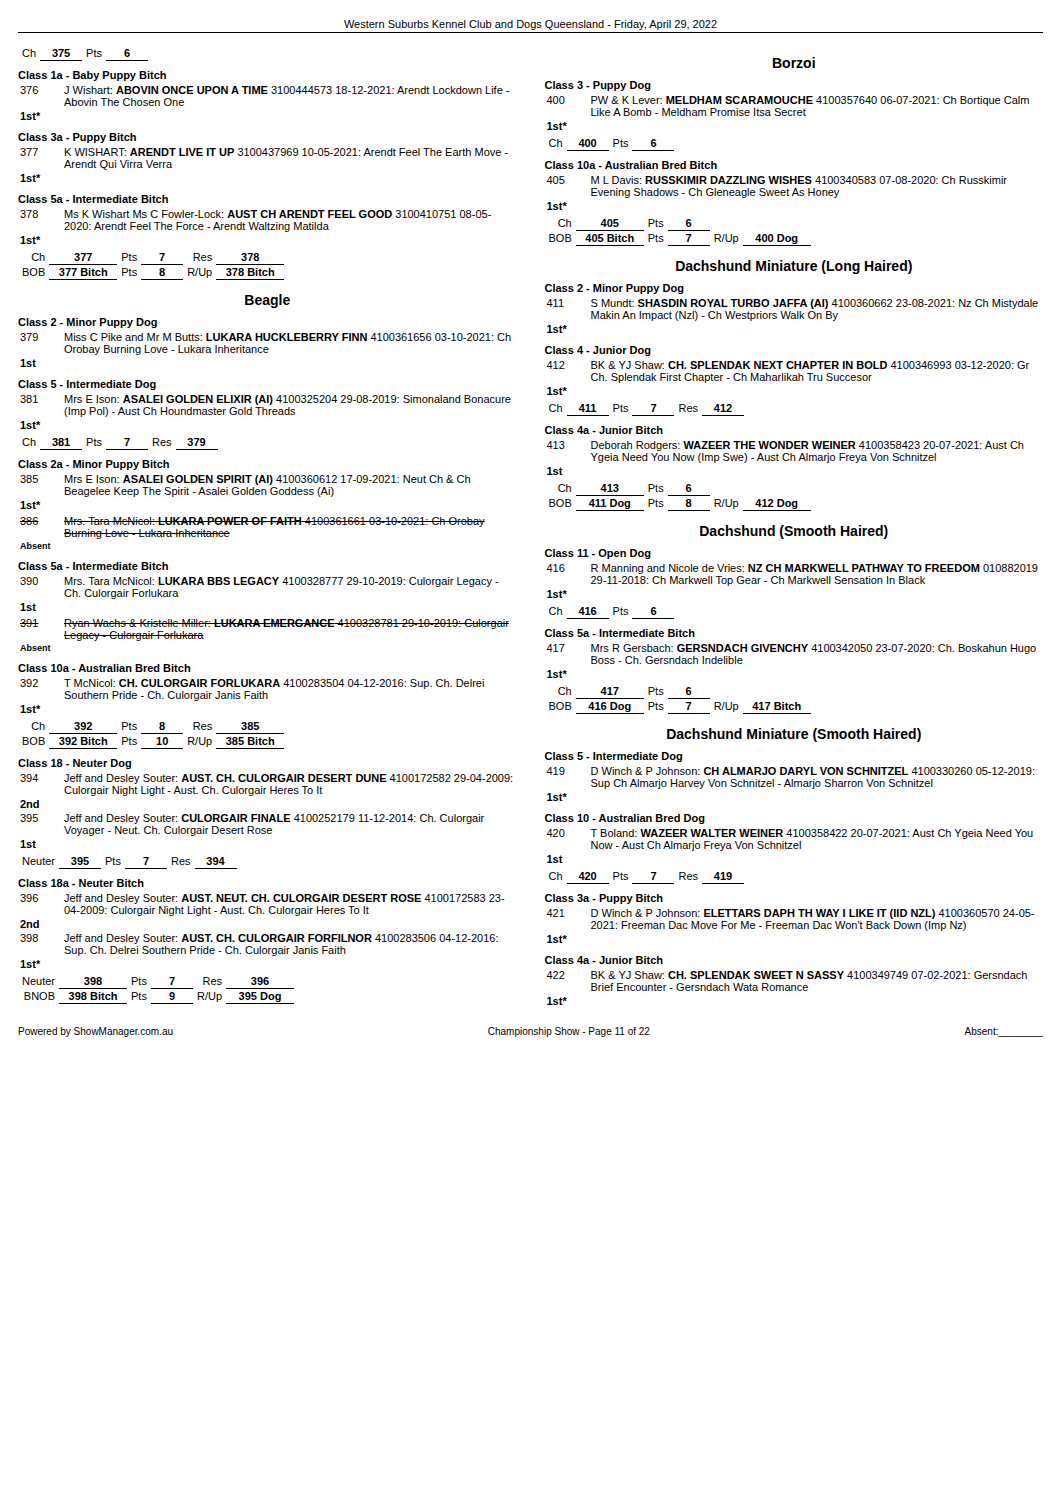Western Suburbs Kennel Club and Dogs Queensland - Friday, April 29, 2022
| Ch | 375 | Pts | 6 |
Class 1a - Baby Puppy Bitch
| 376 | J Wishart: ABOVIN ONCE UPON A TIME 3100444573 18-12-2021: Arendt Lockdown Life - Abovin The Chosen One |
| 1st* | |
Class 3a - Puppy Bitch
| 377 | K WISHART: ARENDT LIVE IT UP 3100437969 10-05-2021: Arendt Feel The Earth Move - Arendt Qui Virra Verra |
| 1st* | |
Class 5a - Intermediate Bitch
| 378 | Ms K Wishart Ms C Fowler-Lock: AUST CH ARENDT FEEL GOOD 3100410751 08-05-2020: Arendt Feel The Force - Arendt Waltzing Matilda |
| 1st* | |
| Ch | 377 | Pts | 7 | Res | 378 |
| BOB | 377 Bitch | Pts | 8 | R/Up | 378 Bitch |
Beagle
Class 2 - Minor Puppy Dog
| 379 | Miss C Pike and Mr M Butts: LUKARA HUCKLEBERRY FINN 4100361656 03-10-2021: Ch Orobay Burning Love - Lukara Inheritance |
| 1st | |
Class 5 - Intermediate Dog
| 381 | Mrs E Ison: ASALEI GOLDEN ELIXIR (AI) 4100325204 29-08-2019: Simonaland Bonacure (Imp Pol) - Aust Ch Houndmaster Gold Threads |
| 1st* | |
| Ch | 381 | Pts | 7 | Res | 379 |
Class 2a - Minor Puppy Bitch
| 385 | Mrs E Ison: ASALEI GOLDEN SPIRIT (AI) 4100360612 17-09-2021: Neut Ch & Ch Beagelee Keep The Spirit - Asalei Golden Goddess (Ai) |
| 1st* | |
| 386 | Mrs. Tara McNicol: LUKARA POWER OF FAITH 4100361661 03-10-2021: Ch Orobay Burning Love - Lukara Inheritance |
| Absent | |
Class 5a - Intermediate Bitch
| 390 | Mrs. Tara McNicol: LUKARA BBS LEGACY 4100328777 29-10-2019: Culorgair Legacy - Ch. Culorgair Forlukara |
| 1st | |
| 391 | Ryan Wachs & Kristelle Miller: LUKARA EMERGANCE 4100328781 29-10-2019: Culorgair Legacy - Culorgair Forlukara |
| Absent | |
Class 10a - Australian Bred Bitch
| 392 | T McNicol: CH. CULORGAIR FORLUKARA 4100283504 04-12-2016: Sup. Ch. Delrei Southern Pride - Ch. Culorgair Janis Faith |
| 1st* | |
| Ch | 392 | Pts | 8 | Res | 385 |
| BOB | 392 Bitch | Pts | 10 | R/Up | 385 Bitch |
Class 18 - Neuter Dog
| 394 | Jeff and Desley Souter: AUST. CH. CULORGAIR DESERT DUNE 4100172582 29-04-2009: Culorgair Night Light - Aust. Ch. Culorgair Heres To It |
| 2nd | |
| 395 | Jeff and Desley Souter: CULORGAIR FINALE 4100252179 11-12-2014: Ch. Culorgair Voyager - Neut. Ch. Culorgair Desert Rose |
| 1st | |
| Neuter | 395 | Pts | 7 | Res | 394 |
Class 18a - Neuter Bitch
| 396 | Jeff and Desley Souter: AUST. NEUT. CH. CULORGAIR DESERT ROSE 4100172583 23-04-2009: Culorgair Night Light - Aust. Ch. Culorgair Heres To It |
| 2nd | |
| 398 | Jeff and Desley Souter: AUST. CH. CULORGAIR FORFILNOR 4100283506 04-12-2016: Sup. Ch. Delrei Southern Pride - Ch. Culorgair Janis Faith |
| 1st* | |
| Neuter | 398 | Pts | 7 | Res | 396 |
| BNOB | 398 Bitch | Pts | 9 | R/Up | 395 Dog |
Borzoi
Class 3 - Puppy Dog
| 400 | PW & K Lever: MELDHAM SCARAMOUCHE 4100357640 06-07-2021: Ch Bortique Calm Like A Bomb - Meldham Promise Itsa Secret |
| 1st* | |
| Ch | 400 | Pts | 6 |
Class 10a - Australian Bred Bitch
| 405 | M L Davis: RUSSKIMIR DAZZLING WISHES 4100340583 07-08-2020: Ch Russkimir Evening Shadows - Ch Gleneagle Sweet As Honey |
| 1st* | |
| Ch | 405 | Pts | 6 |
| BOB | 405 Bitch | Pts | 7 | R/Up | 400 Dog |
Dachshund Miniature (Long Haired)
Class 2 - Minor Puppy Dog
| 411 | S Mundt: SHASDIN ROYAL TURBO JAFFA (AI) 4100360662 23-08-2021: Nz Ch Mistydale Makin An Impact (Nzl) - Ch Westpriors Walk On By |
| 1st* | |
Class 4 - Junior Dog
| 412 | BK & YJ Shaw: CH. SPLENDAK NEXT CHAPTER IN BOLD 4100346993 03-12-2020: Gr Ch. Splendak First Chapter - Ch Maharlikah Tru Succesor |
| 1st* | |
| Ch | 411 | Pts | 7 | Res | 412 |
Class 4a - Junior Bitch
| 413 | Deborah Rodgers: WAZEER THE WONDER WEINER 4100358423 20-07-2021: Aust Ch Ygeia Need You Now (Imp Swe) - Aust Ch Almarjo Freya Von Schnitzel |
| 1st | |
| Ch | 413 | Pts | 6 |
| BOB | 411 Dog | Pts | 8 | R/Up | 412 Dog |
Dachshund (Smooth Haired)
Class 11 - Open Dog
| 416 | R Manning and Nicole de Vries: NZ CH MARKWELL PATHWAY TO FREEDOM 010882019 29-11-2018: Ch Markwell Top Gear - Ch Markwell Sensation In Black |
| 1st* | |
| Ch | 416 | Pts | 6 |
Class 5a - Intermediate Bitch
| 417 | Mrs R Gersbach: GERSNDACH GIVENCHY 4100342050 23-07-2020: Ch. Boskahun Hugo Boss - Ch. Gersndach Indelible |
| 1st* | |
| Ch | 417 | Pts | 6 |
| BOB | 416 Dog | Pts | 7 | R/Up | 417 Bitch |
Dachshund Miniature (Smooth Haired)
Class 5 - Intermediate Dog
| 419 | D Winch & P Johnson: CH ALMARJO DARYL VON SCHNITZEL 4100330260 05-12-2019: Sup Ch Almarjo Harvey Von Schnitzel - Almarjo Sharron Von Schnitzel |
| 1st* | |
Class 10 - Australian Bred Dog
| 420 | T Boland: WAZEER WALTER WEINER 4100358422 20-07-2021: Aust Ch Ygeia Need You Now - Aust Ch Almarjo Freya Von Schnitzel |
| 1st | |
| Ch | 420 | Pts | 7 | Res | 419 |
Class 3a - Puppy Bitch
| 421 | D Winch & P Johnson: ELETTARS DAPH TH WAY I LIKE IT (IID NZL) 4100360570 24-05-2021: Freeman Dac Move For Me - Freeman Dac Won't Back Down (Imp Nz) |
| 1st* | |
Class 4a - Junior Bitch
| 422 | BK & YJ Shaw: CH. SPLENDAK SWEET N SASSY 4100349749 07-02-2021: Gersndach Brief Encounter - Gersndach Wata Romance |
| 1st* | |
Powered by ShowManager.com.au
Championship Show - Page 11 of 22
Absent:________